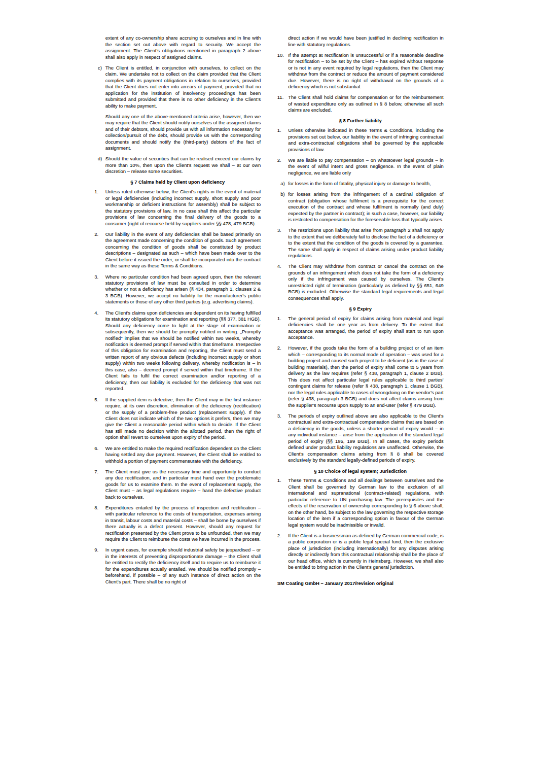extent of any co-ownership share accruing to ourselves and in line with the section set out above with regard to security. We accept the assignment. The Client's obligations mentioned in paragraph 2 above shall also apply in respect of assigned claims.
c)
The Client is entitled, in conjunction with ourselves, to collect on the claim. We undertake not to collect on the claim provided that the Client complies with its payment obligations in relation to ourselves, provided that the Client does not enter into arrears of payment, provided that no application for the institution of insolvency proceedings has been submitted and provided that there is no other deficiency in the Client's ability to make payment.
Should any one of the above-mentioned criteria arise, however, then we may require that the Client should notify ourselves of the assigned claims and of their debtors, should provide us with all information necessary for collection/pursuit of the debt, should provide us with the corresponding documents and should notify the (third-party) debtors of the fact of assignment.
d)
Should the value of securities that can be realised exceed our claims by more than 10%, then upon the Client's request we shall – at our own discretion – release some securities.
§ 7 Claims held by Client upon deficiency
1.
Unless ruled otherwise below, the Client's rights in the event of material or legal deficiencies (including incorrect supply, short supply and poor workmanship or deficient instructions for assembly) shall be subject to the statutory provisions of law. In no case shall this affect the particular provisions of law concerning the final delivery of the goods to a consumer (right of recourse held by suppliers under §§ 478, 479 BGB).
2.
Our liability in the event of any deficiencies shall be based primarily on the agreement made concerning the condition of goods. Such agreement concerning the condition of goods shall be constituted by product descriptions – designated as such – which have been made over to the Client before it issued the order, or shall be incorporated into the contract in the same way as these Terms & Conditions.
3.
Where no particular condition had been agreed upon, then the relevant statutory provisions of law must be consulted in order to determine whether or not a deficiency has arisen (§ 434, paragraph 1, clauses 2 & 3 BGB). However, we accept no liability for the manufacturer's public statements or those of any other third parties (e.g. advertising claims).
4.
The Client's claims upon deficiencies are dependent on its having fulfilled its statutory obligations for examination and reporting (§§ 377, 381 HGB). Should any deficiency come to light at the stage of examination or subsequently, then we should be promptly notified in writing. „Promptly notified" implies that we should be notified within two weeks, whereby notification is deemed prompt if served within that timeframe. Irrespective of this obligation for examination and reporting, the Client must send a written report of any obvious defects (including incorrect supply or short supply) within two weeks following delivery, whereby notification is – in this case, also – deemed prompt if served within that timeframe. If the Client fails to fulfil the correct examination and/or reporting of a deficiency, then our liability is excluded for the deficiency that was not reported.
5.
If the supplied item is defective, then the Client may in the first instance require, at its own discretion, elimination of the deficiency (rectification) or the supply of a problem-free product (replacement supply). If the Client does not indicate which of the two options it prefers, then we may give the Client a reasonable period within which to decide. If the Client has still made no decision within the allotted period, then the right of option shall revert to ourselves upon expiry of the period.
6.
We are entitled to make the required rectification dependent on the Client having settled any due payment. However, the Client shall be entitled to withhold a portion of payment commensurate with the deficiency.
7.
The Client must give us the necessary time and opportunity to conduct any due rectification, and in particular must hand over the problematic goods for us to examine them. In the event of replacement supply, the Client must – as legal regulations require – hand the defective product back to ourselves.
8.
Expenditures entailed by the process of inspection and rectification – with particular reference to the costs of transportation, expenses arising in transit, labour costs and material costs – shall be borne by ourselves if there actually is a defect present. However, should any request for rectification presented by the Client prove to be unfounded, then we may require the Client to reimburse the costs we have incurred in the process.
9.
In urgent cases, for example should industrial safety be jeopardised – or in the interests of preventing disproportionate damage – the Client shall be entitled to rectify the deficiency itself and to require us to reimburse it for the expenditures actually entailed. We should be notified promptly – beforehand, if possible – of any such instance of direct action on the Client's part. There shall be no right of
direct action if we would have been justified in declining rectification in line with statutory regulations.
10.
If the attempt at rectification is unsuccessful or if a reasonable deadline for rectification – to be set by the Client – has expired without response or is not in any event required by legal regulations, then the Client may withdraw from the contract or reduce the amount of payment considered due. However, there is no right of withdrawal on the grounds of a deficiency which is not substantial.
11.
The Client shall hold claims for compensation or for the reimbursement of wasted expenditure only as outlined in § 8 below, otherwise all such claims are excluded.
§ 8 Further liability
1.
Unless otherwise indicated in these Terms & Conditions, including the provisions set out below, our liability in the event of infringing contractual and extra-contractual obligations shall be governed by the applicable provisions of law.
2.
We are liable to pay compensation – on whatsoever legal grounds – in the event of wilful intent and gross negligence. In the event of plain negligence, we are liable only
a)
for losses in the form of fatality, physical injury or damage to health,
b)
for losses arising from the infringement of a cardinal obligation of contract (obligation whose fulfilment is a prerequisite for the correct execution of the contract and whose fulfilment is normally (and duly) expected by the partner in contract); in such a case, however, our liability is restricted to compensation for the foreseeable loss that typically arises.
3.
The restrictions upon liability that arise from paragraph 2 shall not apply to the extent that we deliberately fail to disclose the fact of a deficiency or to the extent that the condition of the goods is covered by a guarantee. The same shall apply in respect of claims arising under product liability regulations.
4.
The Client may withdraw from contract or cancel the contract on the grounds of an infringement which does not take the form of a deficiency only if the infringement was caused by ourselves. The Client's unrestricted right of termination (particularly as defined by §§ 651, 649 BGB) is excluded. Otherwise the standard legal requirements and legal consequences shall apply.
§ 9 Expiry
1.
The general period of expiry for claims arising from material and legal deficiencies shall be one year as from delivery. To the extent that acceptance was arranged, the period of expiry shall start to run upon acceptance.
2.
However, if the goods take the form of a building project or of an item which – corresponding to its normal mode of operation – was used for a building project and caused such project to be deficient (as in the case of building materials), then the period of expiry shall come to 5 years from delivery as the law requires (refer § 438, paragraph 1, clause 2 BGB). This does not affect particular legal rules applicable to third parties' contingent claims for release (refer § 438, paragraph 1, clause 1 BGB), nor the legal rules applicable to cases of wrongdoing on the vendor's part (refer § 438, paragraph 3 BGB) and does not affect claims arising from the supplier's recourse upon supply to an end-user (refer § 479 BGB).
3.
The periods of expiry outlined above are also applicable to the Client's contractual and extra-contractual compensation claims that are based on a deficiency in the goods, unless a shorter period of expiry would – in any individual instance – arise from the application of the standard legal period of expiry (§§ 195, 199 BGB). In all cases, the expiry periods defined under product liability regulations are unaffected. Otherwise, the Client's compensation claims arising from § 8 shall be covered exclusively by the standard legally-defined periods of expiry.
§ 10 Choice of legal system; Jurisdiction
1.
These Terms & Conditions and all dealings between ourselves and the Client shall be governed by German law to the exclusion of all international and supranational (contract-related) regulations, with particular reference to UN purchasing law. The prerequisites and the effects of the reservation of ownership corresponding to § 6 above shall, on the other hand, be subject to the law governing the respective storage location of the item if a corresponding option in favour of the German legal system would be inadmissible or invalid.
2.
If the Client is a businessman as defined by German commercial code, is a public corporation or is a public legal special fund, then the exclusive place of jurisdiction (including internationally) for any disputes arising directly or indirectly from this contractual relationship shall be the place of our head office, which is currently in Heinsberg. However, we shall also be entitled to bring action in the Client's general jurisdiction.
SM Coating GmbH – January 2017/revision original